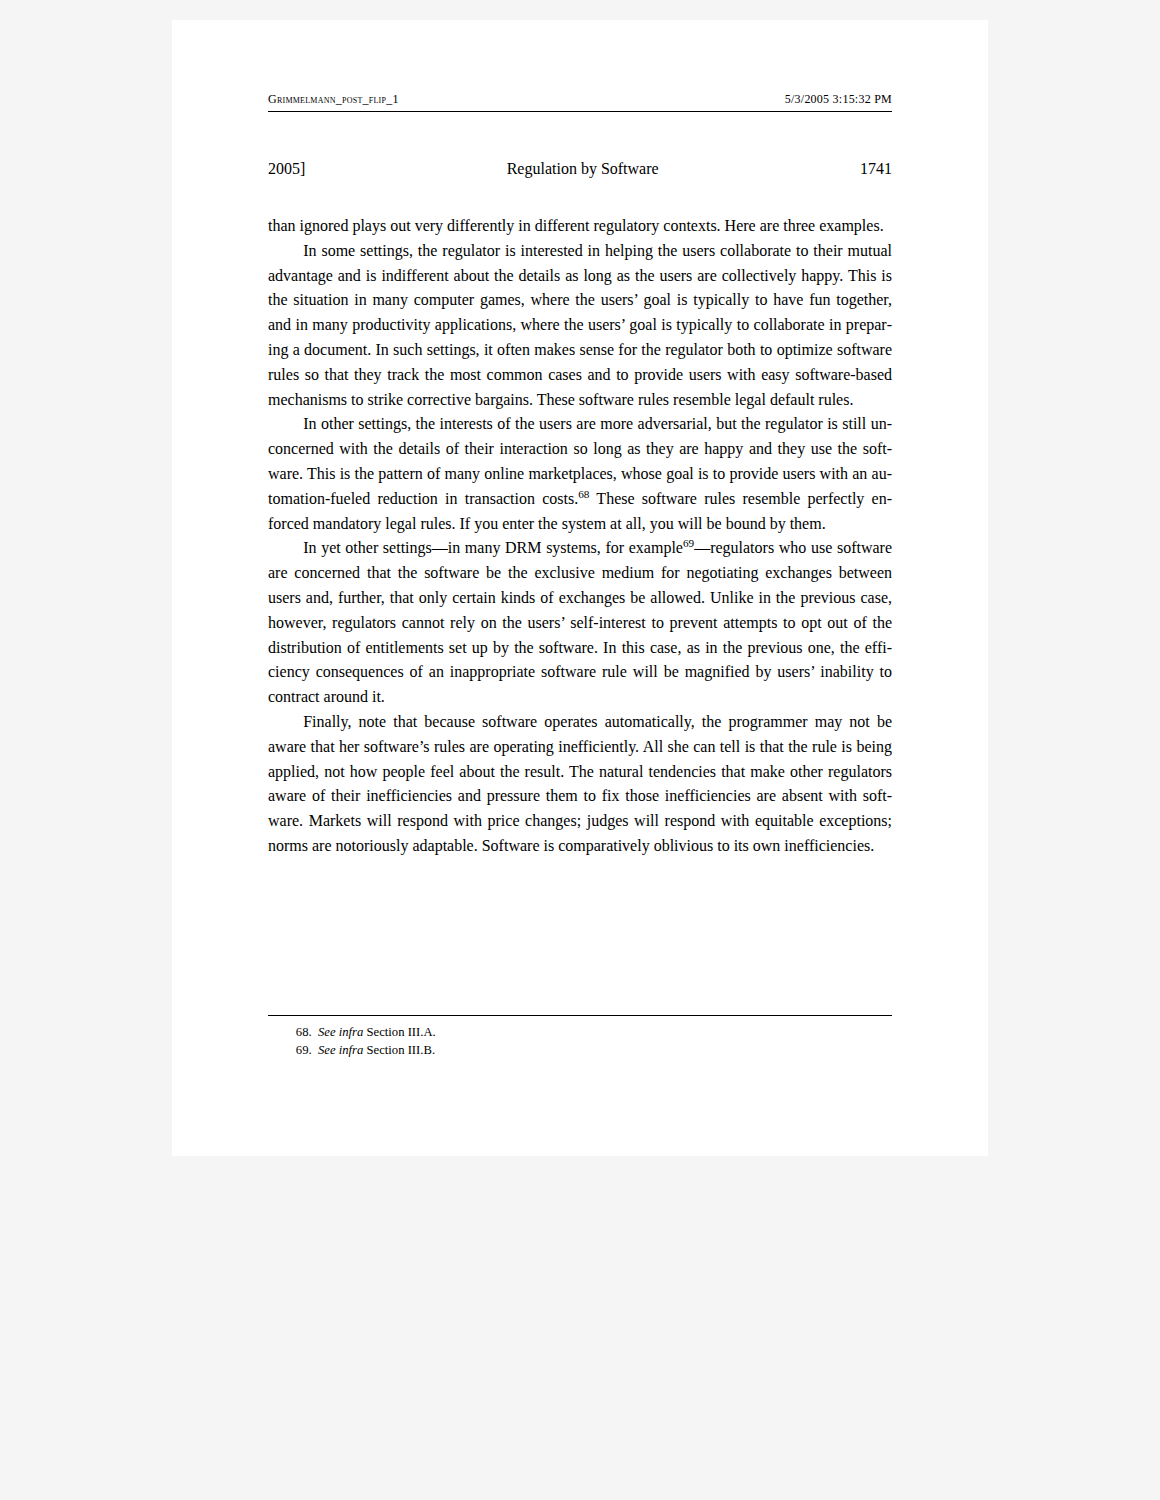Grimmelmann_post_flip_1 5/3/2005 3:15:32 PM
2005] Regulation by Software 1741
than ignored plays out very differently in different regulatory contexts. Here are three examples.
In some settings, the regulator is interested in helping the users collaborate to their mutual advantage and is indifferent about the details as long as the users are collectively happy. This is the situation in many computer games, where the users’ goal is typically to have fun together, and in many productivity applications, where the users’ goal is typically to collaborate in preparing a document. In such settings, it often makes sense for the regulator both to optimize software rules so that they track the most common cases and to provide users with easy software-based mechanisms to strike corrective bargains. These software rules resemble legal default rules.
In other settings, the interests of the users are more adversarial, but the regulator is still unconcerned with the details of their interaction so long as they are happy and they use the software. This is the pattern of many online marketplaces, whose goal is to provide users with an automation-fueled reduction in transaction costs.68 These software rules resemble perfectly enforced mandatory legal rules. If you enter the system at all, you will be bound by them.
In yet other settings—in many DRM systems, for example69—regulators who use software are concerned that the software be the exclusive medium for negotiating exchanges between users and, further, that only certain kinds of exchanges be allowed. Unlike in the previous case, however, regulators cannot rely on the users’ self-interest to prevent attempts to opt out of the distribution of entitlements set up by the software. In this case, as in the previous one, the efficiency consequences of an inappropriate software rule will be magnified by users’ inability to contract around it.
Finally, note that because software operates automatically, the programmer may not be aware that her software’s rules are operating inefficiently. All she can tell is that the rule is being applied, not how people feel about the result. The natural tendencies that make other regulators aware of their inefficiencies and pressure them to fix those inefficiencies are absent with software. Markets will respond with price changes; judges will respond with equitable exceptions; norms are notoriously adaptable. Software is comparatively oblivious to its own inefficiencies.
68. See infra Section III.A.
69. See infra Section III.B.